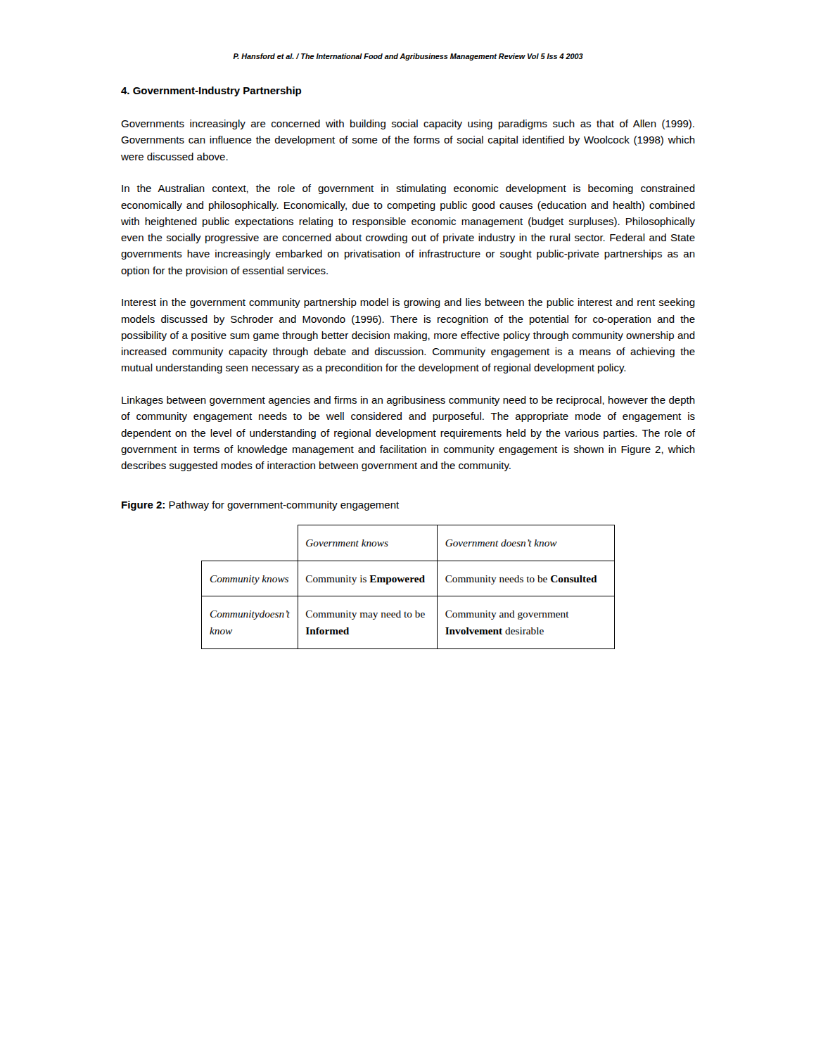P. Hansford et al. / The International Food and Agribusiness Management Review Vol 5 Iss 4 2003
4. Government-Industry Partnership
Governments increasingly are concerned with building social capacity using paradigms such as that of Allen (1999). Governments can influence the development of some of the forms of social capital identified by Woolcock (1998) which were discussed above.
In the Australian context, the role of government in stimulating economic development is becoming constrained economically and philosophically. Economically, due to competing public good causes (education and health) combined with heightened public expectations relating to responsible economic management (budget surpluses). Philosophically even the socially progressive are concerned about crowding out of private industry in the rural sector. Federal and State governments have increasingly embarked on privatisation of infrastructure or sought public-private partnerships as an option for the provision of essential services.
Interest in the government community partnership model is growing and lies between the public interest and rent seeking models discussed by Schroder and Movondo (1996). There is recognition of the potential for co-operation and the possibility of a positive sum game through better decision making, more effective policy through community ownership and increased community capacity through debate and discussion. Community engagement is a means of achieving the mutual understanding seen necessary as a precondition for the development of regional development policy.
Linkages between government agencies and firms in an agribusiness community need to be reciprocal, however the depth of community engagement needs to be well considered and purposeful. The appropriate mode of engagement is dependent on the level of understanding of regional development requirements held by the various parties. The role of government in terms of knowledge management and facilitation in community engagement is shown in Figure 2, which describes suggested modes of interaction between government and the community.
Figure 2: Pathway for government-community engagement
| | Government knows | Government doesn’t know |
| Community knows | Community is Empowered | Community needs to be Consulted |
| Community doesn’t know | Community may need to be Informed | Community and government Involvement desirable |